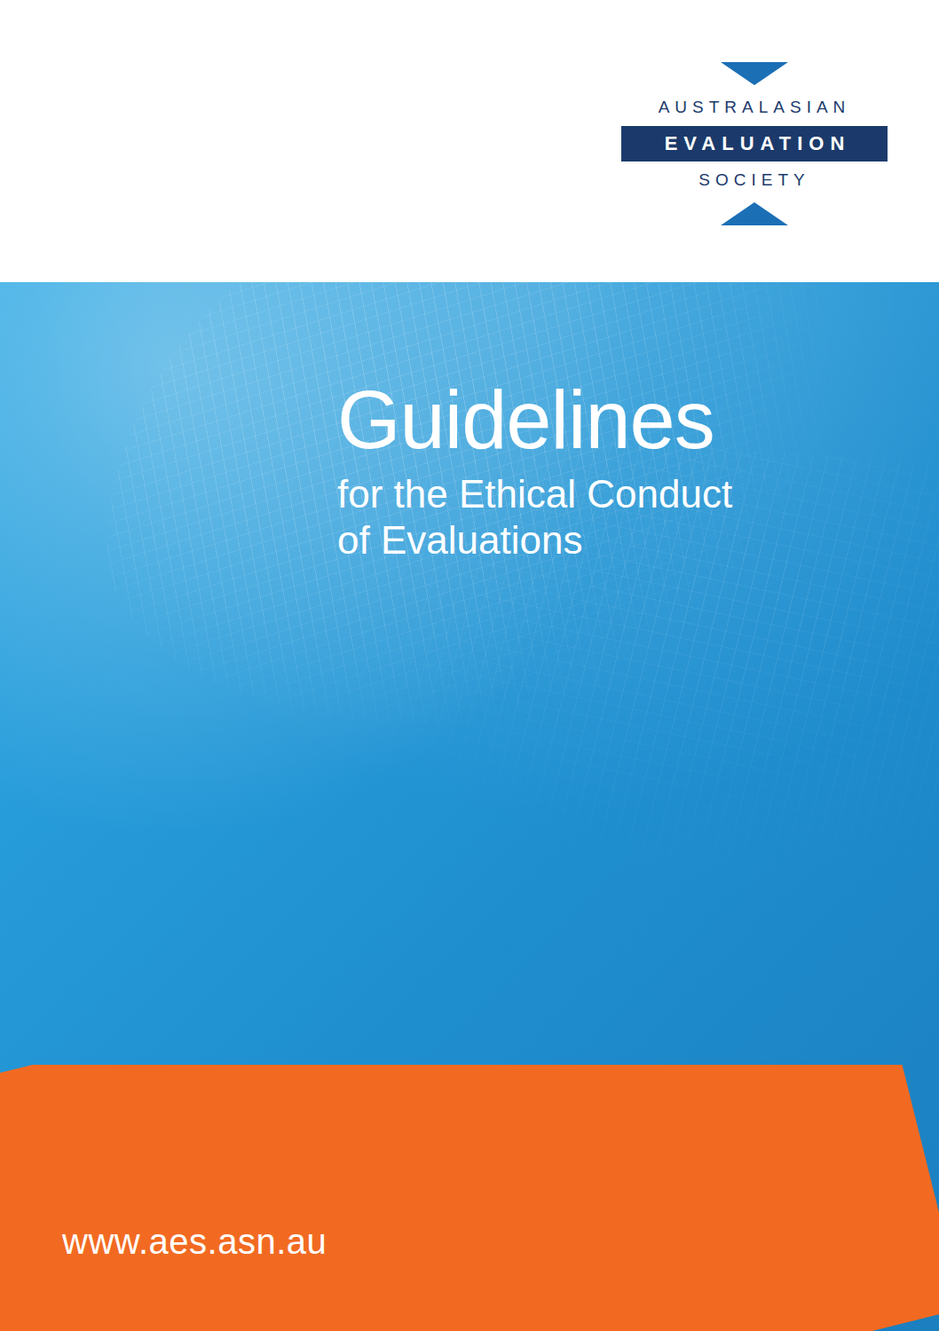AUSTRALASIAN
EVALUATION
SOCIETY
Guidelines
for the Ethical Conduct
of Evaluations
www.aes.asn.au